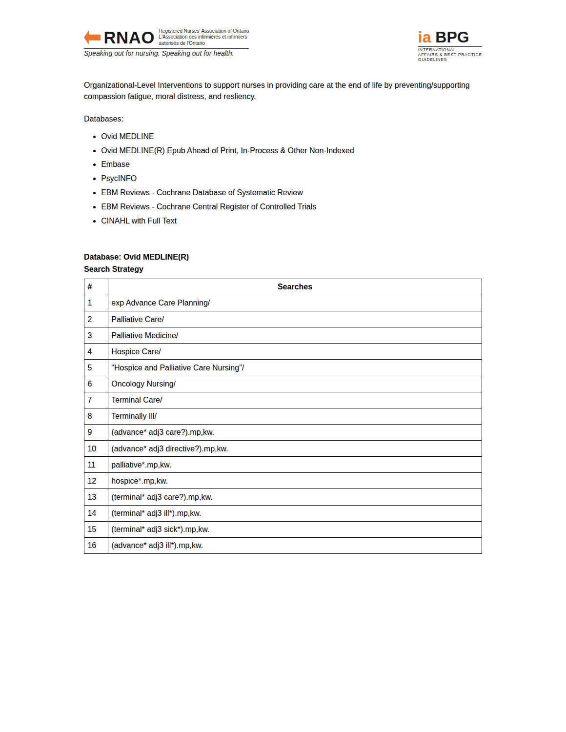RNAO
Registered Nurses' Association of Ontario
L'Association des infirmières et infirmiers
autorisés de l'Ontario
Speaking out for nursing. Speaking out for health.
ia BPG
INTERNATIONAL
AFFAIRS & BEST PRACTICE
GUIDELINES
Organizational-Level Interventions to support nurses in providing care at the end of life by preventing/supporting compassion fatigue, moral distress, and resliency.
Databases:
Ovid MEDLINE
Ovid MEDLINE(R) Epub Ahead of Print, In-Process & Other Non-Indexed
Embase
PsycINFO
EBM Reviews - Cochrane Database of Systematic Review
EBM Reviews - Cochrane Central Register of Controlled Trials
CINAHL with Full Text
Database: Ovid MEDLINE(R)
Search Strategy
| # | Searches |
| --- | --- |
| 1 | exp Advance Care Planning/ |
| 2 | Palliative Care/ |
| 3 | Palliative Medicine/ |
| 4 | Hospice Care/ |
| 5 | "Hospice and Palliative Care Nursing"/ |
| 6 | Oncology Nursing/ |
| 7 | Terminal Care/ |
| 8 | Terminally Ill/ |
| 9 | (advance* adj3 care?).mp,kw. |
| 10 | (advance* adj3 directive?).mp,kw. |
| 11 | palliative*.mp,kw. |
| 12 | hospice*.mp,kw. |
| 13 | (terminal* adj3 care?).mp,kw. |
| 14 | (terminal* adj3 ill*).mp,kw. |
| 15 | (terminal* adj3 sick*).mp,kw. |
| 16 | (advance* adj3 ill*).mp,kw. |